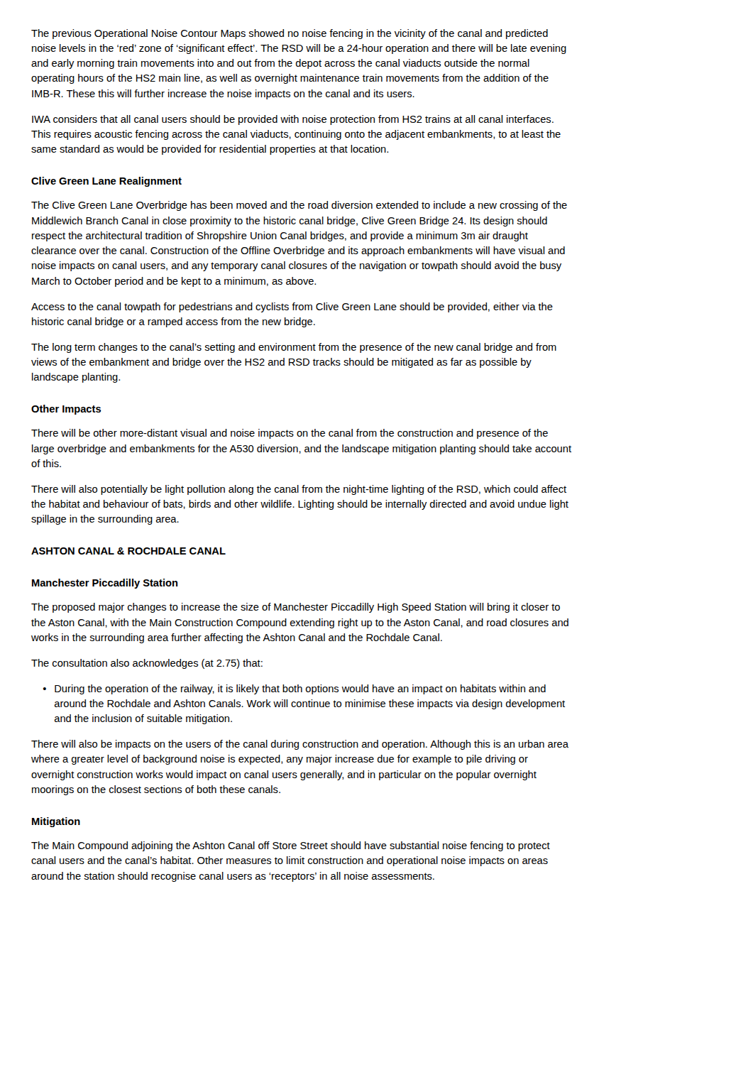The previous Operational Noise Contour Maps showed no noise fencing in the vicinity of the canal and predicted noise levels in the ‘red’ zone of ‘significant effect’. The RSD will be a 24-hour operation and there will be late evening and early morning train movements into and out from the depot across the canal viaducts outside the normal operating hours of the HS2 main line, as well as overnight maintenance train movements from the addition of the IMB-R. These this will further increase the noise impacts on the canal and its users.
IWA considers that all canal users should be provided with noise protection from HS2 trains at all canal interfaces. This requires acoustic fencing across the canal viaducts, continuing onto the adjacent embankments, to at least the same standard as would be provided for residential properties at that location.
Clive Green Lane Realignment
The Clive Green Lane Overbridge has been moved and the road diversion extended to include a new crossing of the Middlewich Branch Canal in close proximity to the historic canal bridge, Clive Green Bridge 24. Its design should respect the architectural tradition of Shropshire Union Canal bridges, and provide a minimum 3m air draught clearance over the canal. Construction of the Offline Overbridge and its approach embankments will have visual and noise impacts on canal users, and any temporary canal closures of the navigation or towpath should avoid the busy March to October period and be kept to a minimum, as above.
Access to the canal towpath for pedestrians and cyclists from Clive Green Lane should be provided, either via the historic canal bridge or a ramped access from the new bridge.
The long term changes to the canal’s setting and environment from the presence of the new canal bridge and from views of the embankment and bridge over the HS2 and RSD tracks should be mitigated as far as possible by landscape planting.
Other Impacts
There will be other more-distant visual and noise impacts on the canal from the construction and presence of the large overbridge and embankments for the A530 diversion, and the landscape mitigation planting should take account of this.
There will also potentially be light pollution along the canal from the night-time lighting of the RSD, which could affect the habitat and behaviour of bats, birds and other wildlife. Lighting should be internally directed and avoid undue light spillage in the surrounding area.
ASHTON CANAL & ROCHDALE CANAL
Manchester Piccadilly Station
The proposed major changes to increase the size of Manchester Piccadilly High Speed Station will bring it closer to the Aston Canal, with the Main Construction Compound extending right up to the Aston Canal, and road closures and works in the surrounding area further affecting the Ashton Canal and the Rochdale Canal.
The consultation also acknowledges (at 2.75) that:
During the operation of the railway, it is likely that both options would have an impact on habitats within and around the Rochdale and Ashton Canals. Work will continue to minimise these impacts via design development and the inclusion of suitable mitigation.
There will also be impacts on the users of the canal during construction and operation. Although this is an urban area where a greater level of background noise is expected, any major increase due for example to pile driving or overnight construction works would impact on canal users generally, and in particular on the popular overnight moorings on the closest sections of both these canals.
Mitigation
The Main Compound adjoining the Ashton Canal off Store Street should have substantial noise fencing to protect canal users and the canal’s habitat. Other measures to limit construction and operational noise impacts on areas around the station should recognise canal users as ‘receptors’ in all noise assessments.